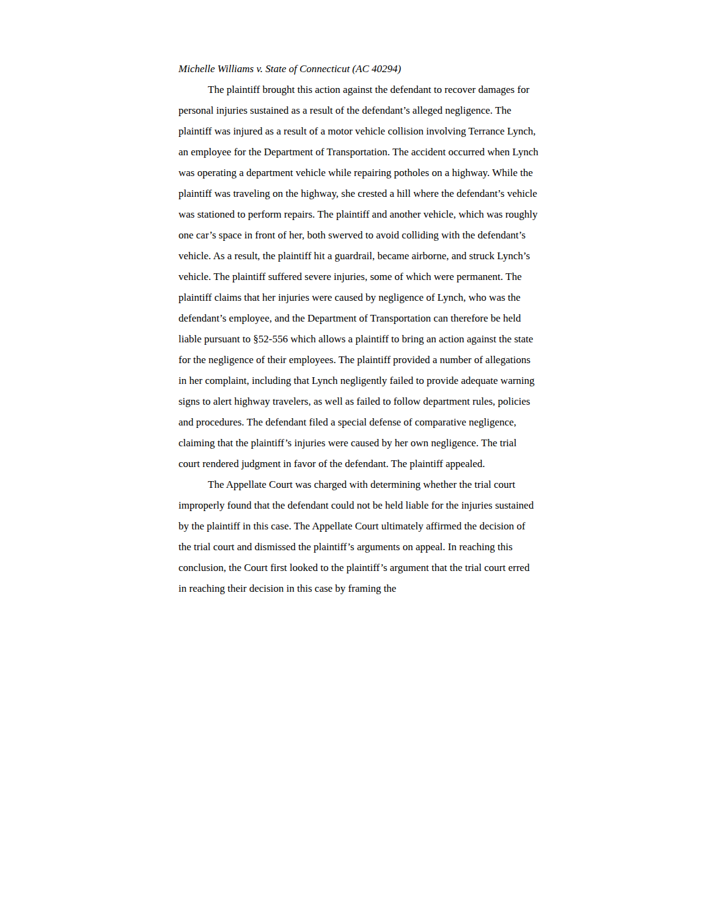Michelle Williams v. State of Connecticut (AC 40294)
The plaintiff brought this action against the defendant to recover damages for personal injuries sustained as a result of the defendant’s alleged negligence. The plaintiff was injured as a result of a motor vehicle collision involving Terrance Lynch, an employee for the Department of Transportation. The accident occurred when Lynch was operating a department vehicle while repairing potholes on a highway. While the plaintiff was traveling on the highway, she crested a hill where the defendant’s vehicle was stationed to perform repairs. The plaintiff and another vehicle, which was roughly one car’s space in front of her, both swerved to avoid colliding with the defendant’s vehicle. As a result, the plaintiff hit a guardrail, became airborne, and struck Lynch’s vehicle. The plaintiff suffered severe injuries, some of which were permanent. The plaintiff claims that her injuries were caused by negligence of Lynch, who was the defendant’s employee, and the Department of Transportation can therefore be held liable pursuant to §52-556 which allows a plaintiff to bring an action against the state for the negligence of their employees. The plaintiff provided a number of allegations in her complaint, including that Lynch negligently failed to provide adequate warning signs to alert highway travelers, as well as failed to follow department rules, policies and procedures. The defendant filed a special defense of comparative negligence, claiming that the plaintiff’s injuries were caused by her own negligence. The trial court rendered judgment in favor of the defendant. The plaintiff appealed.
The Appellate Court was charged with determining whether the trial court improperly found that the defendant could not be held liable for the injuries sustained by the plaintiff in this case. The Appellate Court ultimately affirmed the decision of the trial court and dismissed the plaintiff’s arguments on appeal. In reaching this conclusion, the Court first looked to the plaintiff’s argument that the trial court erred in reaching their decision in this case by framing the